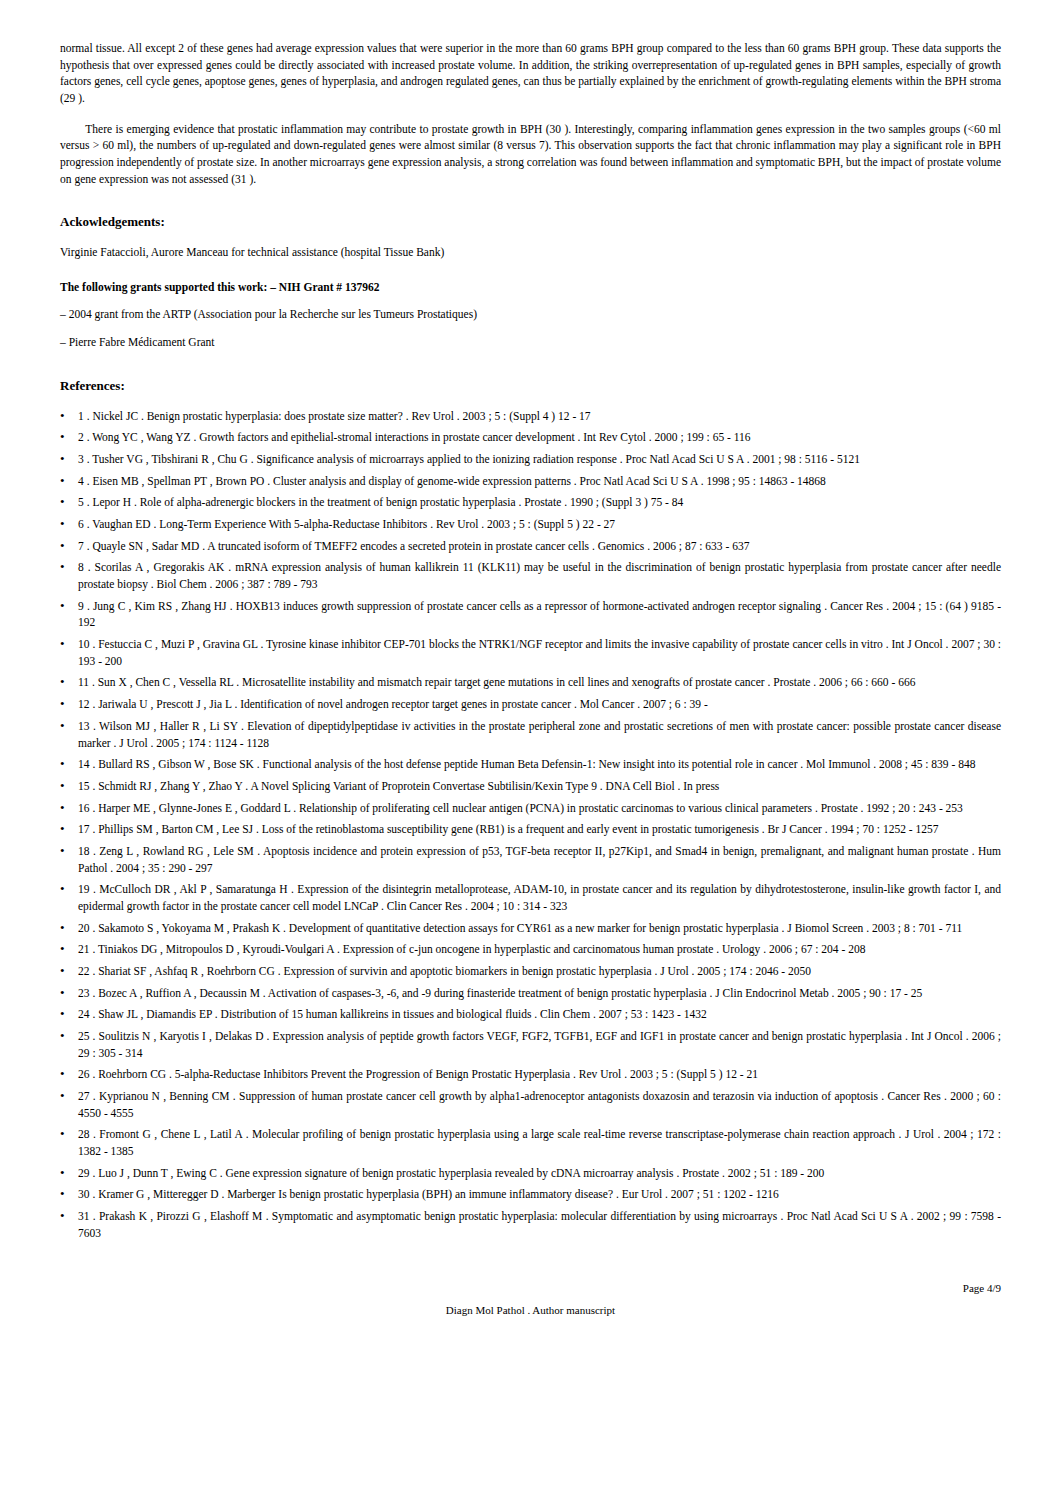normal tissue. All except 2 of these genes had average expression values that were superior in the more than 60 grams BPH group compared to the less than 60 grams BPH group. These data supports the hypothesis that over expressed genes could be directly associated with increased prostate volume. In addition, the striking overrepresentation of up-regulated genes in BPH samples, especially of growth factors genes, cell cycle genes, apoptose genes, genes of hyperplasia, and androgen regulated genes, can thus be partially explained by the enrichment of growth-regulating elements within the BPH stroma (29 ).
There is emerging evidence that prostatic inflammation may contribute to prostate growth in BPH (30 ). Interestingly, comparing inflammation genes expression in the two samples groups (<60 ml versus > 60 ml), the numbers of up-regulated and down-regulated genes were almost similar (8 versus 7). This observation supports the fact that chronic inflammation may play a significant role in BPH progression independently of prostate size. In another microarrays gene expression analysis, a strong correlation was found between inflammation and symptomatic BPH, but the impact of prostate volume on gene expression was not assessed (31 ).
Ackowledgements:
Virginie Fataccioli, Aurore Manceau for technical assistance (hospital Tissue Bank)
The following grants supported this work: – NIH Grant # 137962
– 2004 grant from the ARTP (Association pour la Recherche sur les Tumeurs Prostatiques)
– Pierre Fabre Médicament Grant
References:
1 . Nickel JC . Benign prostatic hyperplasia: does prostate size matter? . Rev Urol . 2003 ; 5 : (Suppl 4 ) 12 - 17
2 . Wong YC , Wang YZ . Growth factors and epithelial-stromal interactions in prostate cancer development . Int Rev Cytol . 2000 ; 199 : 65 - 116
3 . Tusher VG , Tibshirani R , Chu G . Significance analysis of microarrays applied to the ionizing radiation response . Proc Natl Acad Sci U S A . 2001 ; 98 : 5116 - 5121
4 . Eisen MB , Spellman PT , Brown PO . Cluster analysis and display of genome-wide expression patterns . Proc Natl Acad Sci U S A . 1998 ; 95 : 14863 - 14868
5 . Lepor H . Role of alpha-adrenergic blockers in the treatment of benign prostatic hyperplasia . Prostate . 1990 ; (Suppl 3 ) 75 - 84
6 . Vaughan ED . Long-Term Experience With 5-alpha-Reductase Inhibitors . Rev Urol . 2003 ; 5 : (Suppl 5 ) 22 - 27
7 . Quayle SN , Sadar MD . A truncated isoform of TMEFF2 encodes a secreted protein in prostate cancer cells . Genomics . 2006 ; 87 : 633 - 637
8 . Scorilas A , Gregorakis AK . mRNA expression analysis of human kallikrein 11 (KLK11) may be useful in the discrimination of benign prostatic hyperplasia from prostate cancer after needle prostate biopsy . Biol Chem . 2006 ; 387 : 789 - 793
9 . Jung C , Kim RS , Zhang HJ . HOXB13 induces growth suppression of prostate cancer cells as a repressor of hormone-activated androgen receptor signaling . Cancer Res . 2004 ; 15 : (64 ) 9185 - 192
10 . Festuccia C , Muzi P , Gravina GL . Tyrosine kinase inhibitor CEP-701 blocks the NTRK1/NGF receptor and limits the invasive capability of prostate cancer cells in vitro . Int J Oncol . 2007 ; 30 : 193 - 200
11 . Sun X , Chen C , Vessella RL . Microsatellite instability and mismatch repair target gene mutations in cell lines and xenografts of prostate cancer . Prostate . 2006 ; 66 : 660 - 666
12 . Jariwala U , Prescott J , Jia L . Identification of novel androgen receptor target genes in prostate cancer . Mol Cancer . 2007 ; 6 : 39 -
13 . Wilson MJ , Haller R , Li SY . Elevation of dipeptidylpeptidase iv activities in the prostate peripheral zone and prostatic secretions of men with prostate cancer: possible prostate cancer disease marker . J Urol . 2005 ; 174 : 1124 - 1128
14 . Bullard RS , Gibson W , Bose SK . Functional analysis of the host defense peptide Human Beta Defensin-1: New insight into its potential role in cancer . Mol Immunol . 2008 ; 45 : 839 - 848
15 . Schmidt RJ , Zhang Y , Zhao Y . A Novel Splicing Variant of Proprotein Convertase Subtilisin/Kexin Type 9 . DNA Cell Biol . In press
16 . Harper ME , Glynne-Jones E , Goddard L . Relationship of proliferating cell nuclear antigen (PCNA) in prostatic carcinomas to various clinical parameters . Prostate . 1992 ; 20 : 243 - 253
17 . Phillips SM , Barton CM , Lee SJ . Loss of the retinoblastoma susceptibility gene (RB1) is a frequent and early event in prostatic tumorigenesis . Br J Cancer . 1994 ; 70 : 1252 - 1257
18 . Zeng L , Rowland RG , Lele SM . Apoptosis incidence and protein expression of p53, TGF-beta receptor II, p27Kip1, and Smad4 in benign, premalignant, and malignant human prostate . Hum Pathol . 2004 ; 35 : 290 - 297
19 . McCulloch DR , Akl P , Samaratunga H . Expression of the disintegrin metalloprotease, ADAM-10, in prostate cancer and its regulation by dihydrotestosterone, insulin-like growth factor I, and epidermal growth factor in the prostate cancer cell model LNCaP . Clin Cancer Res . 2004 ; 10 : 314 - 323
20 . Sakamoto S , Yokoyama M , Prakash K . Development of quantitative detection assays for CYR61 as a new marker for benign prostatic hyperplasia . J Biomol Screen . 2003 ; 8 : 701 - 711
21 . Tiniakos DG , Mitropoulos D , Kyroudi-Voulgari A . Expression of c-jun oncogene in hyperplastic and carcinomatous human prostate . Urology . 2006 ; 67 : 204 - 208
22 . Shariat SF , Ashfaq R , Roehrborn CG . Expression of survivin and apoptotic biomarkers in benign prostatic hyperplasia . J Urol . 2005 ; 174 : 2046 - 2050
23 . Bozec A , Ruffion A , Decaussin M . Activation of caspases-3, -6, and -9 during finasteride treatment of benign prostatic hyperplasia . J Clin Endocrinol Metab . 2005 ; 90 : 17 - 25
24 . Shaw JL , Diamandis EP . Distribution of 15 human kallikreins in tissues and biological fluids . Clin Chem . 2007 ; 53 : 1423 - 1432
25 . Soulitzis N , Karyotis I , Delakas D . Expression analysis of peptide growth factors VEGF, FGF2, TGFB1, EGF and IGF1 in prostate cancer and benign prostatic hyperplasia . Int J Oncol . 2006 ; 29 : 305 - 314
26 . Roehrborn CG . 5-alpha-Reductase Inhibitors Prevent the Progression of Benign Prostatic Hyperplasia . Rev Urol . 2003 ; 5 : (Suppl 5 ) 12 - 21
27 . Kyprianou N , Benning CM . Suppression of human prostate cancer cell growth by alpha1-adrenoceptor antagonists doxazosin and terazosin via induction of apoptosis . Cancer Res . 2000 ; 60 : 4550 - 4555
28 . Fromont G , Chene L , Latil A . Molecular profiling of benign prostatic hyperplasia using a large scale real-time reverse transcriptase-polymerase chain reaction approach . J Urol . 2004 ; 172 : 1382 - 1385
29 . Luo J , Dunn T , Ewing C . Gene expression signature of benign prostatic hyperplasia revealed by cDNA microarray analysis . Prostate . 2002 ; 51 : 189 - 200
30 . Kramer G , Mitteregger D . Marberger Is benign prostatic hyperplasia (BPH) an immune inflammatory disease? . Eur Urol . 2007 ; 51 : 1202 - 1216
31 . Prakash K , Pirozzi G , Elashoff M . Symptomatic and asymptomatic benign prostatic hyperplasia: molecular differentiation by using microarrays . Proc Natl Acad Sci U S A . 2002 ; 99 : 7598 - 7603
Page 4/9
Diagn Mol Pathol . Author manuscript